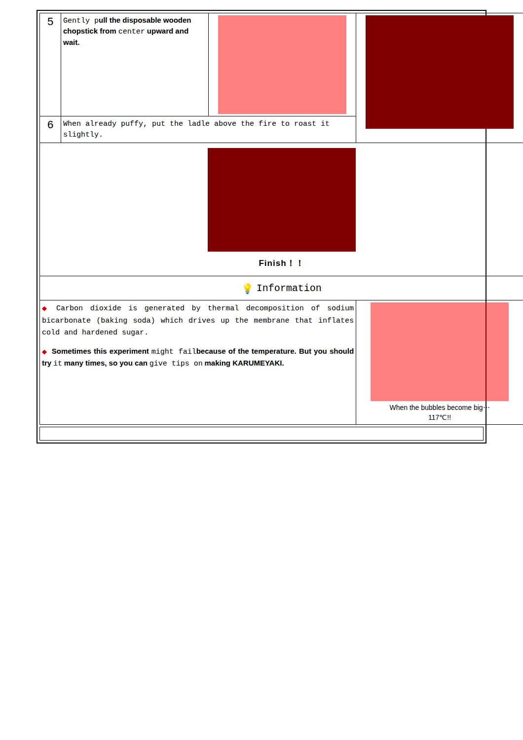| 5 | Gently p ull the disposable wooden chopstick from center upward and wait. | | |
| 6 | When already puffy, put the ladle above the fire to roast it slightly. |
| Finish！！ |
| 💡 Information |
| ◆ Carbon dioxide is generated by thermal decomposition of sodium bicarbonate (baking soda) which drives up the membrane that inflates cold and hardened sugar. ◆ Sometimes this experiment might fail because of the temperature. But you should try it many times, so you can give tips on making KARUMEYAKI. | When the bubbles become big⋯ 117℃!! |